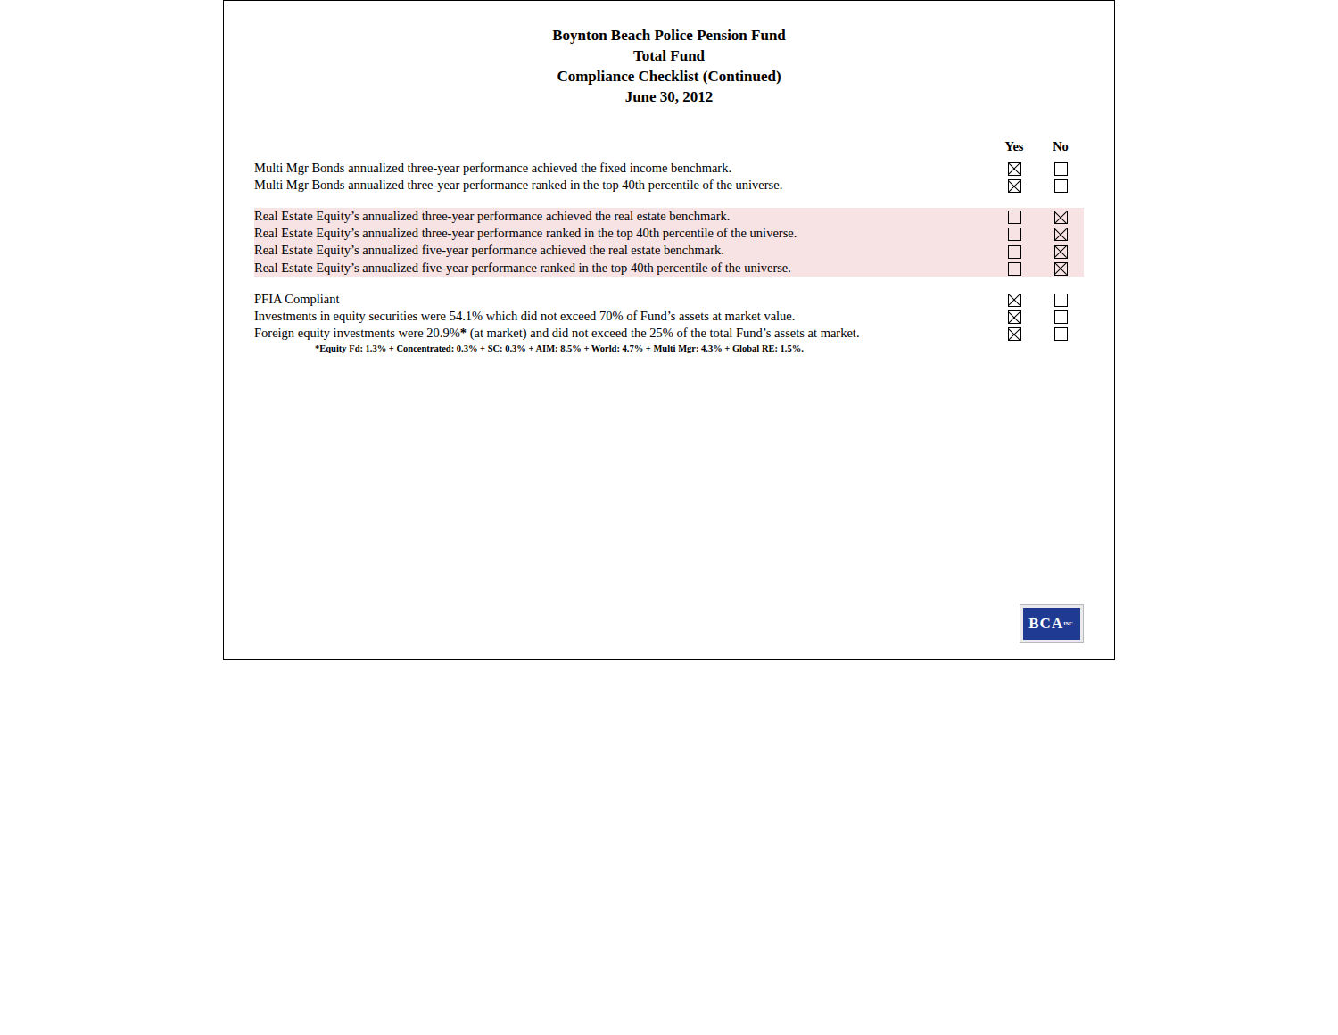Boynton Beach Police Pension Fund
Total Fund
Compliance Checklist (Continued)
June 30, 2012
| | Yes | No |
| --- | --- | --- |
| Multi Mgr Bonds annualized three-year performance achieved the fixed income benchmark. | | |
| Multi Mgr Bonds annualized three-year performance ranked in the top 40th percentile of the universe. | | |
| Real Estate Equity’s annualized three-year performance achieved the real estate benchmark. | | |
| Real Estate Equity’s annualized three-year performance ranked in the top 40th percentile of the universe. | | |
| Real Estate Equity’s annualized five-year performance achieved the real estate benchmark. | | |
| Real Estate Equity’s annualized five-year performance ranked in the top 40th percentile of the universe. | | |
| PFIA Compliant | | |
| Investments in equity securities were 54.1% which did not exceed 70% of Fund’s assets at market value. | | |
| Foreign equity investments were 20.9% * (at market) and did not exceed the 25% of the total Fund’s assets at market. | | |
*Equity Fd: 1.3% + Concentrated: 0.3% + SC: 0.3% + AIM: 8.5% + World: 4.7% + Multi Mgr: 4.3% + Global RE: 1.5%.
BCAINC.